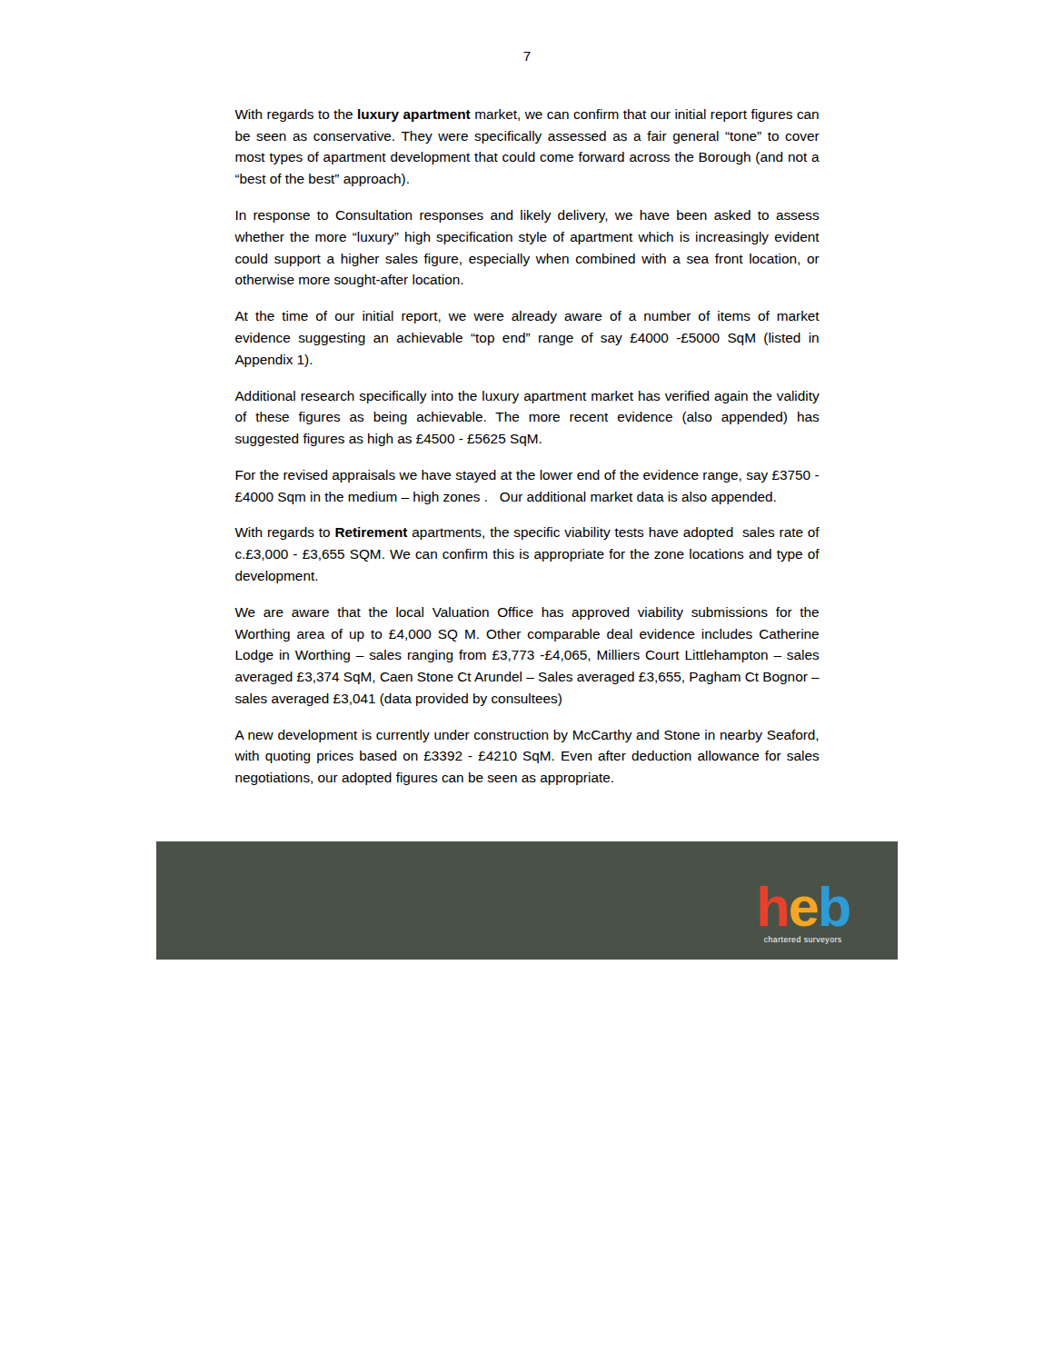7
With regards to the luxury apartment market, we can confirm that our initial report figures can be seen as conservative. They were specifically assessed as a fair general “tone” to cover most types of apartment development that could come forward across the Borough (and not a “best of the best” approach).
In response to Consultation responses and likely delivery, we have been asked to assess whether the more “luxury” high specification style of apartment which is increasingly evident could support a higher sales figure, especially when combined with a sea front location, or otherwise more sought-after location.
At the time of our initial report, we were already aware of a number of items of market evidence suggesting an achievable “top end” range of say £4000 -£5000 SqM (listed in Appendix 1).
Additional research specifically into the luxury apartment market has verified again the validity of these figures as being achievable. The more recent evidence (also appended) has suggested figures as high as £4500 - £5625 SqM.
For the revised appraisals we have stayed at the lower end of the evidence range, say £3750 - £4000 Sqm in the medium – high zones . Our additional market data is also appended.
With regards to Retirement apartments, the specific viability tests have adopted sales rate of c.£3,000 - £3,655 SQM. We can confirm this is appropriate for the zone locations and type of development.
We are aware that the local Valuation Office has approved viability submissions for the Worthing area of up to £4,000 SQ M. Other comparable deal evidence includes Catherine Lodge in Worthing – sales ranging from £3,773 -£4,065, Milliers Court Littlehampton – sales averaged £3,374 SqM, Caen Stone Ct Arundel – Sales averaged £3,655, Pagham Ct Bognor – sales averaged £3,041 (data provided by consultees)
A new development is currently under construction by McCarthy and Stone in nearby Seaford, with quoting prices based on £3392 - £4210 SqM. Even after deduction allowance for sales negotiations, our adopted figures can be seen as appropriate.
heb
chartered surveyors